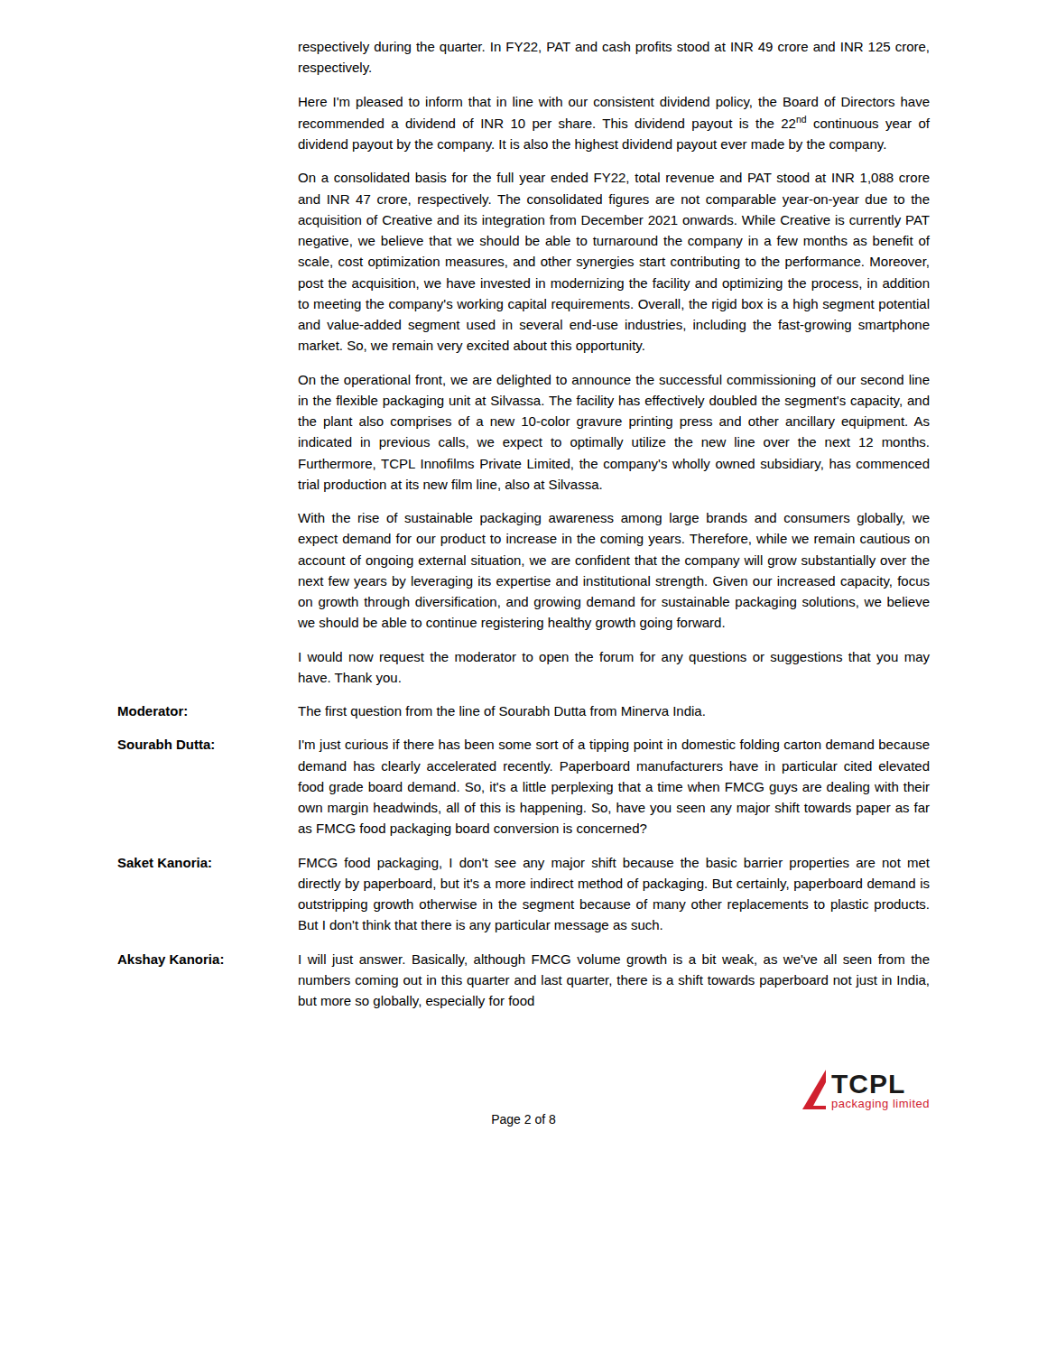respectively during the quarter. In FY22, PAT and cash profits stood at INR 49 crore and INR 125 crore, respectively.
Here I'm pleased to inform that in line with our consistent dividend policy, the Board of Directors have recommended a dividend of INR 10 per share. This dividend payout is the 22nd continuous year of dividend payout by the company. It is also the highest dividend payout ever made by the company.
On a consolidated basis for the full year ended FY22, total revenue and PAT stood at INR 1,088 crore and INR 47 crore, respectively. The consolidated figures are not comparable year-on-year due to the acquisition of Creative and its integration from December 2021 onwards. While Creative is currently PAT negative, we believe that we should be able to turnaround the company in a few months as benefit of scale, cost optimization measures, and other synergies start contributing to the performance. Moreover, post the acquisition, we have invested in modernizing the facility and optimizing the process, in addition to meeting the company's working capital requirements. Overall, the rigid box is a high segment potential and value-added segment used in several end-use industries, including the fast-growing smartphone market. So, we remain very excited about this opportunity.
On the operational front, we are delighted to announce the successful commissioning of our second line in the flexible packaging unit at Silvassa. The facility has effectively doubled the segment's capacity, and the plant also comprises of a new 10-color gravure printing press and other ancillary equipment. As indicated in previous calls, we expect to optimally utilize the new line over the next 12 months. Furthermore, TCPL Innofilms Private Limited, the company's wholly owned subsidiary, has commenced trial production at its new film line, also at Silvassa.
With the rise of sustainable packaging awareness among large brands and consumers globally, we expect demand for our product to increase in the coming years. Therefore, while we remain cautious on account of ongoing external situation, we are confident that the company will grow substantially over the next few years by leveraging its expertise and institutional strength. Given our increased capacity, focus on growth through diversification, and growing demand for sustainable packaging solutions, we believe we should be able to continue registering healthy growth going forward.
I would now request the moderator to open the forum for any questions or suggestions that you may have. Thank you.
Moderator:
The first question from the line of Sourabh Dutta from Minerva India.
Sourabh Dutta:
I'm just curious if there has been some sort of a tipping point in domestic folding carton demand because demand has clearly accelerated recently. Paperboard manufacturers have in particular cited elevated food grade board demand. So, it's a little perplexing that a time when FMCG guys are dealing with their own margin headwinds, all of this is happening. So, have you seen any major shift towards paper as far as FMCG food packaging board conversion is concerned?
Saket Kanoria:
FMCG food packaging, I don't see any major shift because the basic barrier properties are not met directly by paperboard, but it's a more indirect method of packaging. But certainly, paperboard demand is outstripping growth otherwise in the segment because of many other replacements to plastic products. But I don't think that there is any particular message as such.
Akshay Kanoria:
I will just answer. Basically, although FMCG volume growth is a bit weak, as we've all seen from the numbers coming out in this quarter and last quarter, there is a shift towards paperboard not just in India, but more so globally, especially for food
TCPL
packaging limited
Page 2 of 8